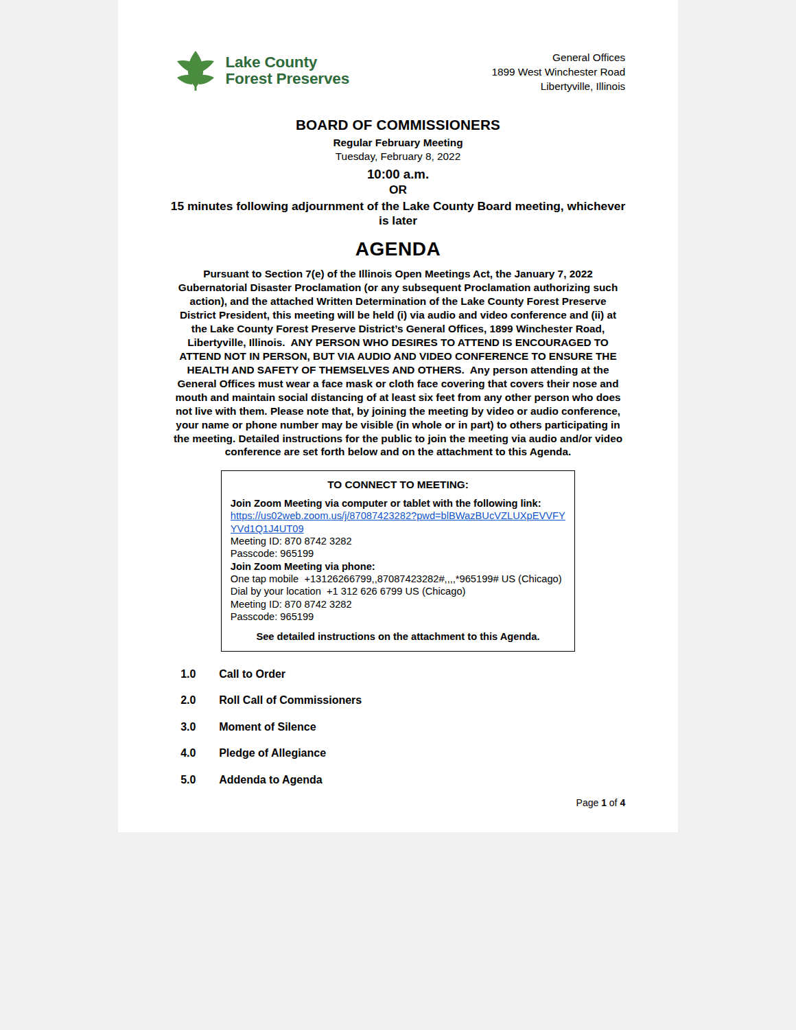Lake County
Forest Preserves
General Offices
1899 West Winchester Road
Libertyville, Illinois
BOARD OF COMMISSIONERS
Regular February Meeting
Tuesday, February 8, 2022
10:00 a.m.
OR
15 minutes following adjournment of the Lake County Board meeting, whichever is later
AGENDA
Pursuant to Section 7(e) of the Illinois Open Meetings Act, the January 7, 2022 Gubernatorial Disaster Proclamation (or any subsequent Proclamation authorizing such action), and the attached Written Determination of the Lake County Forest Preserve District President, this meeting will be held (i) via audio and video conference and (ii) at the Lake County Forest Preserve District’s General Offices, 1899 Winchester Road, Libertyville, Illinois. ANY PERSON WHO DESIRES TO ATTEND IS ENCOURAGED TO ATTEND NOT IN PERSON, BUT VIA AUDIO AND VIDEO CONFERENCE TO ENSURE THE HEALTH AND SAFETY OF THEMSELVES AND OTHERS. Any person attending at the General Offices must wear a face mask or cloth face covering that covers their nose and mouth and maintain social distancing of at least six feet from any other person who does not live with them. Please note that, by joining the meeting by video or audio conference, your name or phone number may be visible (in whole or in part) to others participating in the meeting. Detailed instructions for the public to join the meeting via audio and/or video conference are set forth below and on the attachment to this Agenda.
TO CONNECT TO MEETING:
Join Zoom Meeting via computer or tablet with the following link:
https://us02web.zoom.us/j/87087423282?pwd=blBWazBUcVZLUXpEVVFYYVd1Q1J4UT09
Meeting ID: 870 8742 3282
Passcode: 965199
Join Zoom Meeting via phone:
One tap mobile +13126266799,,87087423282#,,,,*965199# US (Chicago)
Dial by your location +1 312 626 6799 US (Chicago)
Meeting ID: 870 8742 3282
Passcode: 965199
See detailed instructions on the attachment to this Agenda.
1.0 Call to Order
2.0 Roll Call of Commissioners
3.0 Moment of Silence
4.0 Pledge of Allegiance
5.0 Addenda to Agenda
Page 1 of 4